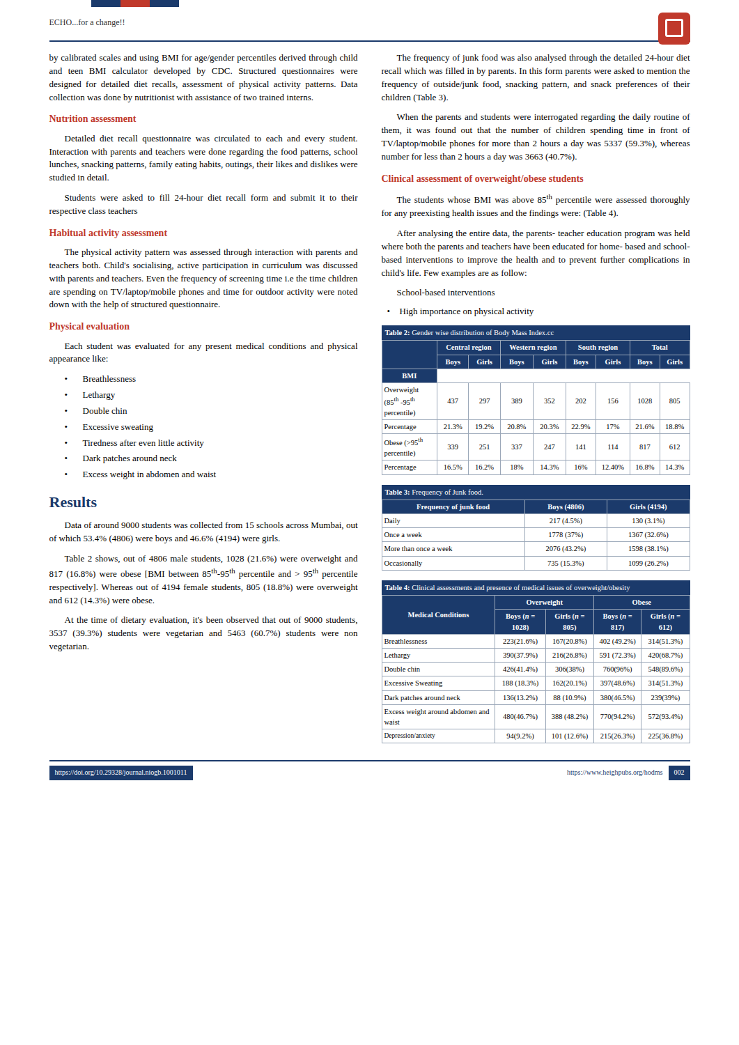ECHO...for a change!!
by calibrated scales and using BMI for age/gender percentiles derived through child and teen BMI calculator developed by CDC. Structured questionnaires were designed for detailed diet recalls, assessment of physical activity patterns. Data collection was done by nutritionist with assistance of two trained interns.
Nutrition assessment
Detailed diet recall questionnaire was circulated to each and every student. Interaction with parents and teachers were done regarding the food patterns, school lunches, snacking patterns, family eating habits, outings, their likes and dislikes were studied in detail.
Students were asked to fill 24-hour diet recall form and submit it to their respective class teachers
Habitual activity assessment
The physical activity pattern was assessed through interaction with parents and teachers both. Child's socialising, active participation in curriculum was discussed with parents and teachers. Even the frequency of screening time i.e the time children are spending on TV/laptop/mobile phones and time for outdoor activity were noted down with the help of structured questionnaire.
Physical evaluation
Each student was evaluated for any present medical conditions and physical appearance like:
Breathlessness
Lethargy
Double chin
Excessive sweating
Tiredness after even little activity
Dark patches around neck
Excess weight in abdomen and waist
Results
Data of around 9000 students was collected from 15 schools across Mumbai, out of which 53.4% (4806) were boys and 46.6% (4194) were girls.
Table 2 shows, out of 4806 male students, 1028 (21.6%) were overweight and 817 (16.8%) were obese [BMI between 85th-95th percentile and > 95th percentile respectively]. Whereas out of 4194 female students, 805 (18.8%) were overweight and 612 (14.3%) were obese.
At the time of dietary evaluation, it's been observed that out of 9000 students, 3537 (39.3%) students were vegetarian and 5463 (60.7%) students were non vegetarian.
The frequency of junk food was also analysed through the detailed 24-hour diet recall which was filled in by parents. In this form parents were asked to mention the frequency of outside/junk food, snacking pattern, and snack preferences of their children (Table 3).
When the parents and students were interrogated regarding the daily routine of them, it was found out that the number of children spending time in front of TV/laptop/mobile phones for more than 2 hours a day was 5337 (59.3%), whereas number for less than 2 hours a day was 3663 (40.7%).
Clinical assessment of overweight/obese students
The students whose BMI was above 85th percentile were assessed thoroughly for any preexisting health issues and the findings were: (Table 4).
After analysing the entire data, the parents- teacher education program was held where both the parents and teachers have been educated for home- based and school- based interventions to improve the health and to prevent further complications in child's life. Few examples are as follow:
School-based interventions
High importance on physical activity
Table 2: Gender wise distribution of Body Mass Index.cc
| | Central region | Western region | South region | Total |
| --- | --- | --- | --- | --- |
| Boys | Girls | Boys | Girls | Boys | Girls | Boys | Girls |
| BMI | |
| Overweight (85 th -95 th percentile) | 437 | 297 | 389 | 352 | 202 | 156 | 1028 | 805 |
| Percentage | 21.3% | 19.2% | 20.8% | 20.3% | 22.9% | 17% | 21.6% | 18.8% |
| Obese (>95 th percentile) | 339 | 251 | 337 | 247 | 141 | 114 | 817 | 612 |
| Percentage | 16.5% | 16.2% | 18% | 14.3% | 16% | 12.40% | 16.8% | 14.3% |
Table 3: Frequency of Junk food.
| Frequency of junk food | Boys (4806) | Girls (4194) |
| --- | --- | --- |
| Daily | 217 (4.5%) | 130 (3.1%) |
| Once a week | 1778 (37%) | 1367 (32.6%) |
| More than once a week | 2076 (43.2%) | 1598 (38.1%) |
| Occasionally | 735 (15.3%) | 1099 (26.2%) |
Table 4: Clinical assessments and presence of medical issues of overweight/obesity
| Medical Conditions | Overweight | Obese |
| --- | --- | --- |
| Boys ( n = 1028) | Girls ( n = 805) | Boys ( n = 817) | Girls ( n = 612) |
| Breathlessness | 223(21.6%) | 167(20.8%) | 402 (49.2%) | 314(51.3%) |
| Lethargy | 390(37.9%) | 216(26.8%) | 591 (72.3%) | 420(68.7%) |
| Double chin | 426(41.4%) | 306(38%) | 760(96%) | 548(89.6%) |
| Excessive Sweating | 188 (18.3%) | 162(20.1%) | 397(48.6%) | 314(51.3%) |
| Dark patches around neck | 136(13.2%) | 88 (10.9%) | 380(46.5%) | 239(39%) |
| Excess weight around abdomen and waist | 480(46.7%) | 388 (48.2%) | 770(94.2%) | 572(93.4%) |
| Depression/anxiety | 94(9.2%) | 101 (12.6%) | 215(26.3%) | 225(36.8%) |
https://doi.org/10.29328/journal.niogb.1001011
https://www.heighpubs.org/hodms 002